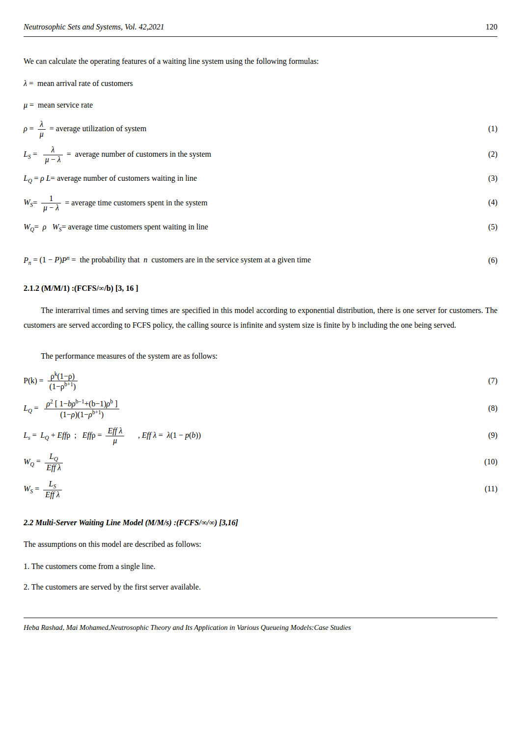Neutrosophic Sets and Systems, Vol. 42,2021 120
We can calculate the operating features of a waiting line system using the following formulas:
λ = mean arrival rate of customers
μ = mean service rate
ρ = λμ = average utilization of system
(1)
LS = λμ − λ = average number of customers in the system
(2)
LQ = ρ L= average number of customers waiting in line
(3)
WS= 1 μ − λ = average time customers spent in the system
(4)
WQ= ρ WS= average time customers spent waiting in line
(5)
Pn = (1 − P)Pn = the probability that n customers are in the service system at a given time
(6)
2.1.2 (M/M/1) :(FCFS/∞/b) [3, 16 ]
The interarrival times and serving times are specified in this model according to exponential distribution, there is one server for customers. The customers are served according to FCFS policy, the calling source is infinite and system size is finite by b including the one being served.
The performance measures of the system are as follows:
P(k) = ρk(1−ρ)(1−ρb+1)
(7)
LQ = ρ2 [ 1−bρb−1+(b−1)ρb ](1−ρ)(1−ρb+1)
(8)
Ls = LQ + Effρ ; Effρ = Eff λ μ , Eff λ = λ(1 − p(b))
(9)
WQ = LQ Eff λ
(10)
WS = LS Eff λ
(11)
2.2 Multi-Server Waiting Line Model (M/M/s) :(FCFS/∞/∞) [3,16]
The assumptions on this model are described as follows:
1. The customers come from a single line.
2. The customers are served by the first server available.
Heba Rashad, Mai Mohamed,Neutrosophic Theory and Its Application in Various Queueing Models:Case Studies